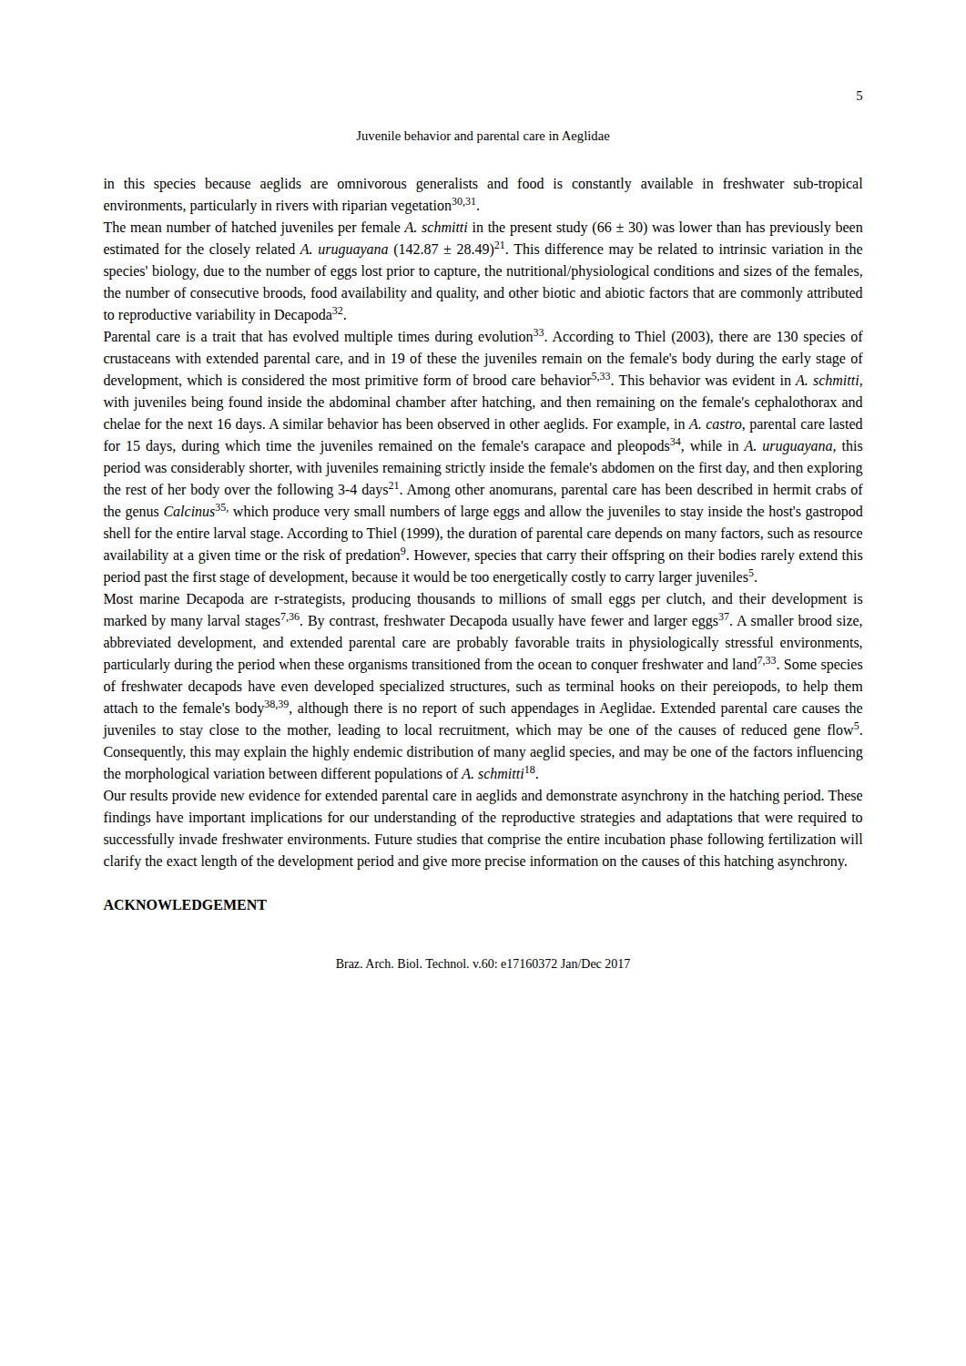5
Juvenile behavior and parental care in Aeglidae
in this species because aeglids are omnivorous generalists and food is constantly available in freshwater sub-tropical environments, particularly in rivers with riparian vegetation30,31.
The mean number of hatched juveniles per female A. schmitti in the present study (66 ± 30) was lower than has previously been estimated for the closely related A. uruguayana (142.87 ± 28.49)21. This difference may be related to intrinsic variation in the species' biology, due to the number of eggs lost prior to capture, the nutritional/physiological conditions and sizes of the females, the number of consecutive broods, food availability and quality, and other biotic and abiotic factors that are commonly attributed to reproductive variability in Decapoda32.
Parental care is a trait that has evolved multiple times during evolution33. According to Thiel (2003), there are 130 species of crustaceans with extended parental care, and in 19 of these the juveniles remain on the female's body during the early stage of development, which is considered the most primitive form of brood care behavior5,33. This behavior was evident in A. schmitti, with juveniles being found inside the abdominal chamber after hatching, and then remaining on the female's cephalothorax and chelae for the next 16 days. A similar behavior has been observed in other aeglids. For example, in A. castro, parental care lasted for 15 days, during which time the juveniles remained on the female's carapace and pleopods34, while in A. uruguayana, this period was considerably shorter, with juveniles remaining strictly inside the female's abdomen on the first day, and then exploring the rest of her body over the following 3-4 days21. Among other anomurans, parental care has been described in hermit crabs of the genus Calcinus35, which produce very small numbers of large eggs and allow the juveniles to stay inside the host's gastropod shell for the entire larval stage. According to Thiel (1999), the duration of parental care depends on many factors, such as resource availability at a given time or the risk of predation9. However, species that carry their offspring on their bodies rarely extend this period past the first stage of development, because it would be too energetically costly to carry larger juveniles5.
Most marine Decapoda are r-strategists, producing thousands to millions of small eggs per clutch, and their development is marked by many larval stages7,36. By contrast, freshwater Decapoda usually have fewer and larger eggs37. A smaller brood size, abbreviated development, and extended parental care are probably favorable traits in physiologically stressful environments, particularly during the period when these organisms transitioned from the ocean to conquer freshwater and land7,33. Some species of freshwater decapods have even developed specialized structures, such as terminal hooks on their pereiopods, to help them attach to the female's body38,39, although there is no report of such appendages in Aeglidae. Extended parental care causes the juveniles to stay close to the mother, leading to local recruitment, which may be one of the causes of reduced gene flow5. Consequently, this may explain the highly endemic distribution of many aeglid species, and may be one of the factors influencing the morphological variation between different populations of A. schmitti18.
Our results provide new evidence for extended parental care in aeglids and demonstrate asynchrony in the hatching period. These findings have important implications for our understanding of the reproductive strategies and adaptations that were required to successfully invade freshwater environments. Future studies that comprise the entire incubation phase following fertilization will clarify the exact length of the development period and give more precise information on the causes of this hatching asynchrony.
ACKNOWLEDGEMENT
Braz. Arch. Biol. Technol. v.60: e17160372 Jan/Dec 2017